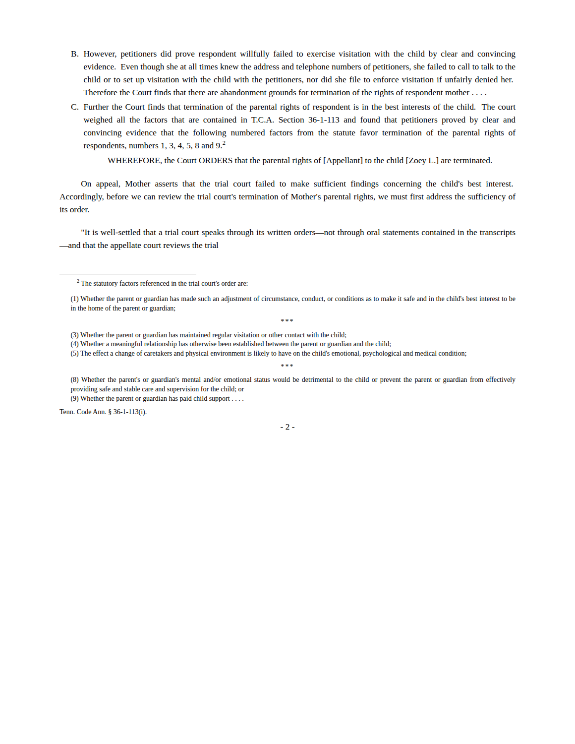However, petitioners did prove respondent willfully failed to exercise visitation with the child by clear and convincing evidence. Even though she at all times knew the address and telephone numbers of petitioners, she failed to call to talk to the child or to set up visitation with the child with the petitioners, nor did she file to enforce visitation if unfairly denied her. Therefore the Court finds that there are abandonment grounds for termination of the rights of respondent mother . . . .
Further the Court finds that termination of the parental rights of respondent is in the best interests of the child. The court weighed all the factors that are contained in T.C.A. Section 36-1-113 and found that petitioners proved by clear and convincing evidence that the following numbered factors from the statute favor termination of the parental rights of respondents, numbers 1, 3, 4, 5, 8 and 9.2
WHEREFORE, the Court ORDERS that the parental rights of [Appellant] to the child [Zoey L.] are terminated.
On appeal, Mother asserts that the trial court failed to make sufficient findings concerning the child's best interest. Accordingly, before we can review the trial court's termination of Mother's parental rights, we must first address the sufficiency of its order.
"It is well-settled that a trial court speaks through its written orders—not through oral statements contained in the transcripts—and that the appellate court reviews the trial
2 The statutory factors referenced in the trial court's order are:
(1) Whether the parent or guardian has made such an adjustment of circumstance, conduct, or conditions as to make it safe and in the child's best interest to be in the home of the parent or guardian;
***
(3) Whether the parent or guardian has maintained regular visitation or other contact with the child;
(4) Whether a meaningful relationship has otherwise been established between the parent or guardian and the child;
(5) The effect a change of caretakers and physical environment is likely to have on the child's emotional, psychological and medical condition;
***
(8) Whether the parent's or guardian's mental and/or emotional status would be detrimental to the child or prevent the parent or guardian from effectively providing safe and stable care and supervision for the child; or
(9) Whether the parent or guardian has paid child support . . . .
Tenn. Code Ann. § 36-1-113(i).
- 2 -